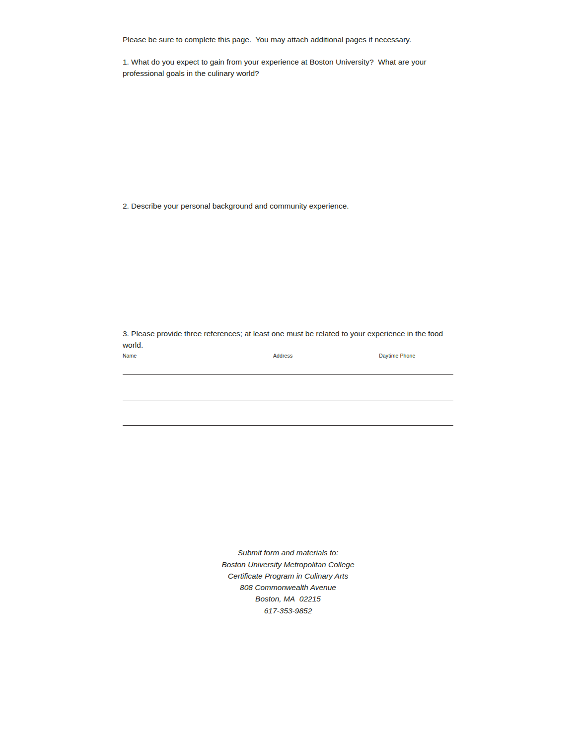Please be sure to complete this page. You may attach additional pages if necessary.
1. What do you expect to gain from your experience at Boston University? What are your professional goals in the culinary world?
2. Describe your personal background and community experience.
3. Please provide three references; at least one must be related to your experience in the food world.
Name Address Daytime Phone
Submit form and materials to:
Boston University Metropolitan College
Certificate Program in Culinary Arts
808 Commonwealth Avenue
Boston, MA 02215
617-353-9852